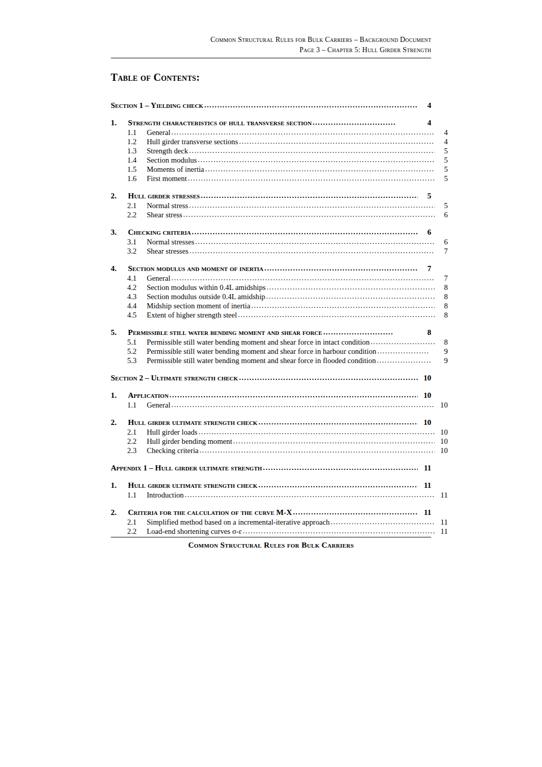Common Structural Rules for Bulk Carriers – Background Document
Page 3 – Chapter 5: Hull Girder Strength
Table of Contents:
Section 1 – Yielding check .................................................................................................. 4
1. Strength characteristics of hull transverse section ................................ 4
1.1 General ............................................................................................................................. 4
1.2 Hull girder transverse sections ................................................................................................ 4
1.3 Strength deck ................................................................................................................. 5
1.4 Section modulus ............................................................................................................. 5
1.5 Moments of inertia ......................................................................................................... 5
1.6 First moment ................................................................................................................. 5
2. Hull girder stresses ......................................................................................... 5
2.1 Normal stress ................................................................................................................. 5
2.2 Shear stress ................................................................................................................... 6
3. Checking criteria ............................................................................................. 6
3.1 Normal stresses ............................................................................................................. 6
3.2 Shear stresses ................................................................................................................ 7
4. Section modulus and moment of inertia ............................................................. 7
4.1 General ............................................................................................................................. 7
4.2 Section modulus within 0.4L amidships ................................................................................ 8
4.3 Section modulus outside 0.4L amidship ................................................................................ 8
4.4 Midship section moment of inertia ......................................................................................... 8
4.5 Extent of higher strength steel ................................................................................................ 8
5. Permissible still water bending moment and shear force ........................... 8
5.1 Permissible still water bending moment and shear force in intact condition ......................... 8
5.2 Permissible still water bending moment and shear force in harbour condition .................... 9
5.3 Permissible still water bending moment and shear force in flooded condition ..................... 9
Section 2 – Ultimate strength check ............................................................................ 10
1. Application ..................................................................................................... 10
1.1 General ........................................................................................................................... 10
2. Hull girder ultimate strength check .................................................................... 10
2.1 Hull girder loads ......................................................................................................... 10
2.2 Hull girder bending moment ......................................................................................... 10
2.3 Checking criteria ......................................................................................................... 10
Appendix 1 – Hull girder ultimate strength ............................................................ 11
1. Hull girder ultimate strength check .................................................................... 11
1.1 Introduction ............................................................................................................... 11
2. Criteria for the calculation of the curve M-X ................................................ 11
2.1 Simplified method based on a incremental-iterative approach ........................................... 11
2.2 Load-end shortening curves σ-ε ........................................................................................... 11
Common Structural Rules for Bulk Carriers